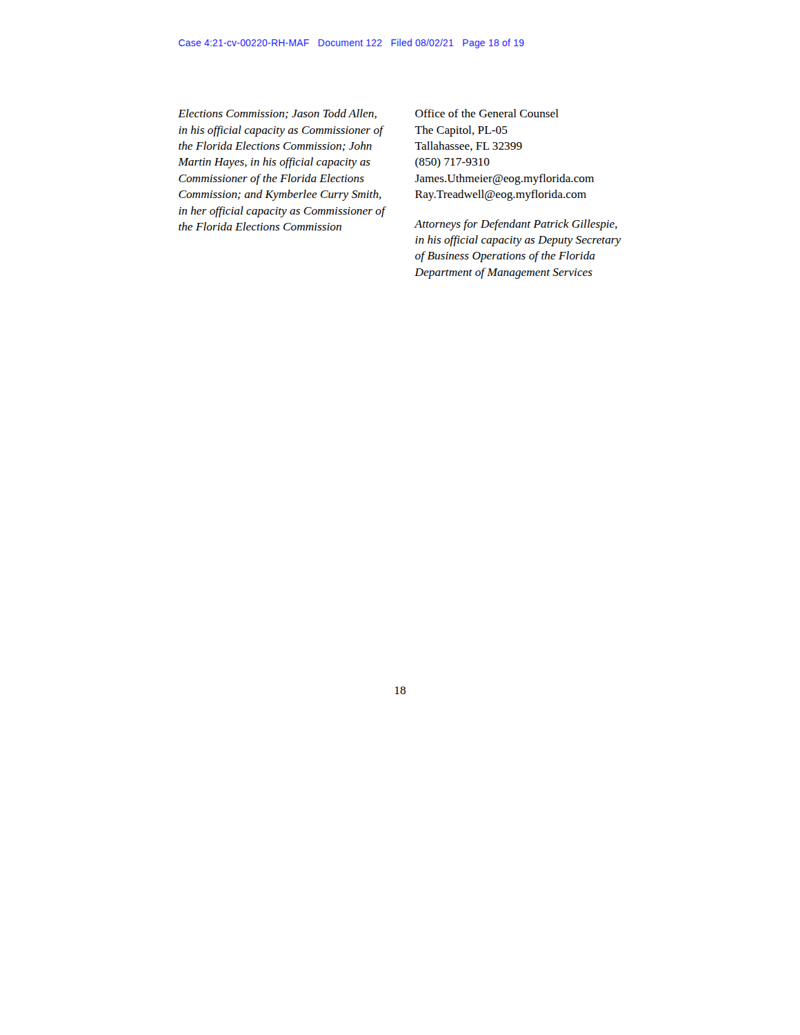Case 4:21-cv-00220-RH-MAF Document 122 Filed 08/02/21 Page 18 of 19
Elections Commission; Jason Todd Allen, in his official capacity as Commissioner of the Florida Elections Commission; John Martin Hayes, in his official capacity as Commissioner of the Florida Elections Commission; and Kymberlee Curry Smith, in her official capacity as Commissioner of the Florida Elections Commission
Office of the General Counsel
The Capitol, PL-05
Tallahassee, FL 32399
(850) 717-9310
James.Uthmeier@eog.myflorida.com
Ray.Treadwell@eog.myflorida.com
Attorneys for Defendant Patrick Gillespie, in his official capacity as Deputy Secretary of Business Operations of the Florida Department of Management Services
18